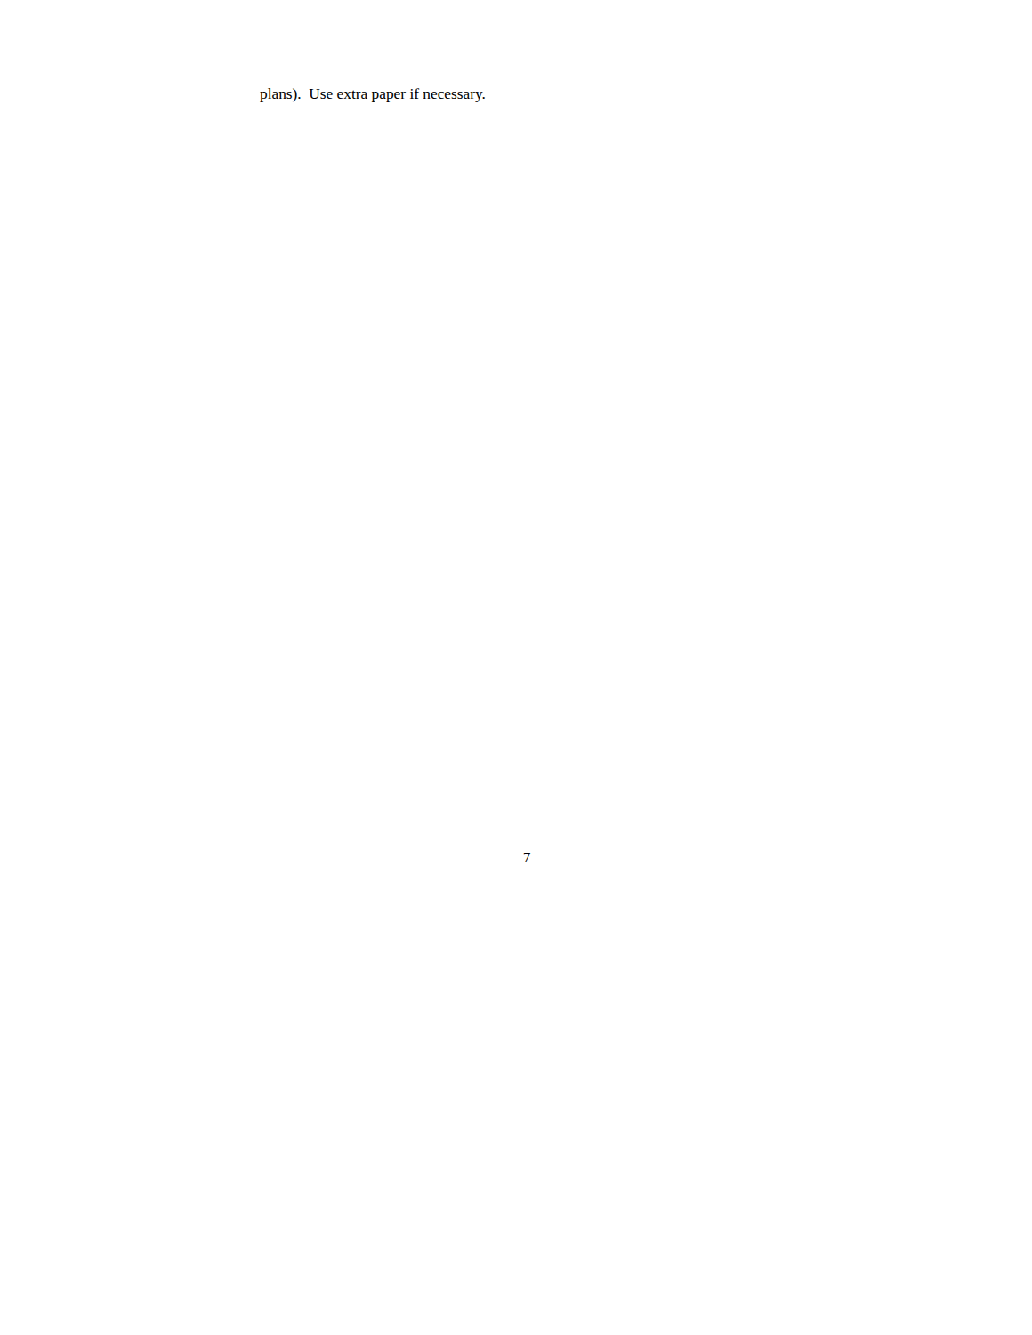plans). Use extra paper if necessary.
7